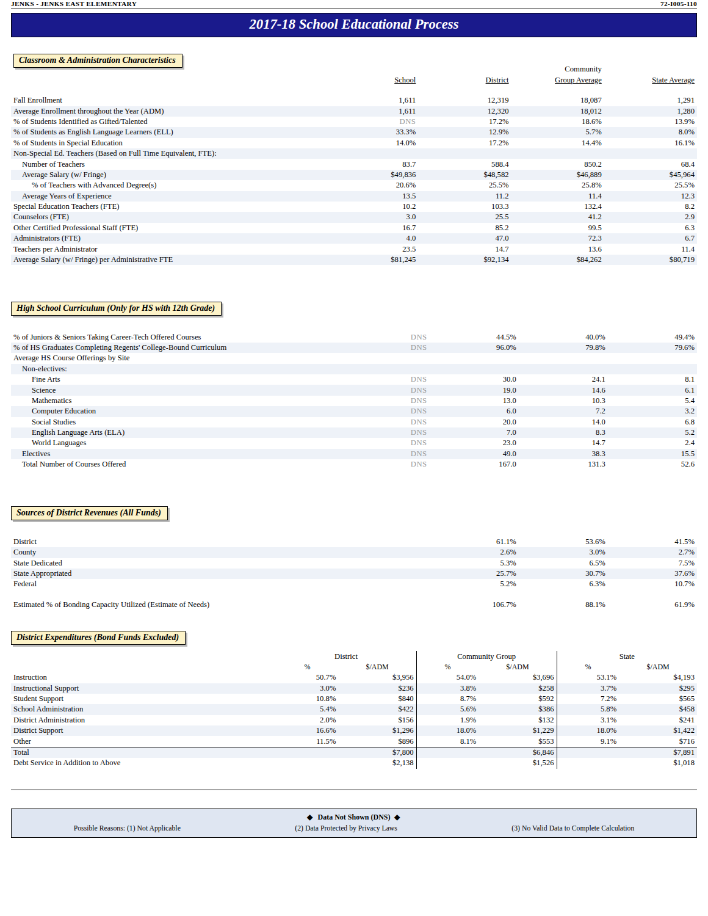JENKS - JENKS EAST ELEMENTARY 72-I005-110
2017-18 School Educational Process
| Classroom & Administration Characteristics | | | Community | |
| | School | District | Group Average | State Average |
| Fall Enrollment | 1,611 | 12,319 | 18,087 | 1,291 |
| Average Enrollment throughout the Year (ADM) | 1,611 | 12,320 | 18,012 | 1,280 |
| % of Students Identified as Gifted/Talented | DNS | 17.2% | 18.6% | 13.9% |
| % of Students as English Language Learners (ELL) | 33.3% | 12.9% | 5.7% | 8.0% |
| % of Students in Special Education | 14.0% | 17.2% | 14.4% | 16.1% |
| Non-Special Ed. Teachers (Based on Full Time Equivalent, FTE): | | | | |
| Number of Teachers | 83.7 | 588.4 | 850.2 | 68.4 |
| Average Salary (w/ Fringe) | $49,836 | $48,582 | $46,889 | $45,964 |
| % of Teachers with Advanced Degree(s) | 20.6% | 25.5% | 25.8% | 25.5% |
| Average Years of Experience | 13.5 | 11.2 | 11.4 | 12.3 |
| Special Education Teachers (FTE) | 10.2 | 103.3 | 132.4 | 8.2 |
| Counselors (FTE) | 3.0 | 25.5 | 41.2 | 2.9 |
| Other Certified Professional Staff (FTE) | 16.7 | 85.2 | 99.5 | 6.3 |
| Administrators (FTE) | 4.0 | 47.0 | 72.3 | 6.7 |
| Teachers per Administrator | 23.5 | 14.7 | 13.6 | 11.4 |
| Average Salary (w/ Fringe) per Administrative FTE | $81,245 | $92,134 | $84,262 | $80,719 |
High School Curriculum (Only for HS with 12th Grade)
| % of Juniors & Seniors Taking Career-Tech Offered Courses | DNS | 44.5% | 40.0% | 49.4% |
| % of HS Graduates Completing Regents' College-Bound Curriculum | DNS | 96.0% | 79.8% | 79.6% |
| Average HS Course Offerings by Site | | | | |
| Non-electives: | | | | |
| Fine Arts | DNS | 30.0 | 24.1 | 8.1 |
| Science | DNS | 19.0 | 14.6 | 6.1 |
| Mathematics | DNS | 13.0 | 10.3 | 5.4 |
| Computer Education | DNS | 6.0 | 7.2 | 3.2 |
| Social Studies | DNS | 20.0 | 14.0 | 6.8 |
| English Language Arts (ELA) | DNS | 7.0 | 8.3 | 5.2 |
| World Languages | DNS | 23.0 | 14.7 | 2.4 |
| Electives | DNS | 49.0 | 38.3 | 15.5 |
| Total Number of Courses Offered | DNS | 167.0 | 131.3 | 52.6 |
Sources of District Revenues (All Funds)
| District | | 61.1% | 53.6% | 41.5% |
| County | | 2.6% | 3.0% | 2.7% |
| State Dedicated | | 5.3% | 6.5% | 7.5% |
| State Appropriated | | 25.7% | 30.7% | 37.6% |
| Federal | | 5.2% | 6.3% | 10.7% |
| Estimated % of Bonding Capacity Utilized (Estimate of Needs) | | 106.7% | 88.1% | 61.9% |
District Expenditures (Bond Funds Excluded)
| | District | Community Group | State |
| | % | $/ADM | % | $/ADM | % | $/ADM |
| Instruction | 50.7% | $3,956 | 54.0% | $3,696 | 53.1% | $4,193 |
| Instructional Support | 3.0% | $236 | 3.8% | $258 | 3.7% | $295 |
| Student Support | 10.8% | $840 | 8.7% | $592 | 7.2% | $565 |
| School Administration | 5.4% | $422 | 5.6% | $386 | 5.8% | $458 |
| District Administration | 2.0% | $156 | 1.9% | $132 | 3.1% | $241 |
| District Support | 16.6% | $1,296 | 18.0% | $1,229 | 18.0% | $1,422 |
| Other | 11.5% | $896 | 8.1% | $553 | 9.1% | $716 |
| Total | | $7,800 | | $6,846 | | $7,891 |
| Debt Service in Addition to Above | | $2,138 | | $1,526 | | $1,018 |
◆ Data Not Shown (DNS) ◆
Possible Reasons: (1) Not Applicable (2) Data Protected by Privacy Laws (3) No Valid Data to Complete Calculation